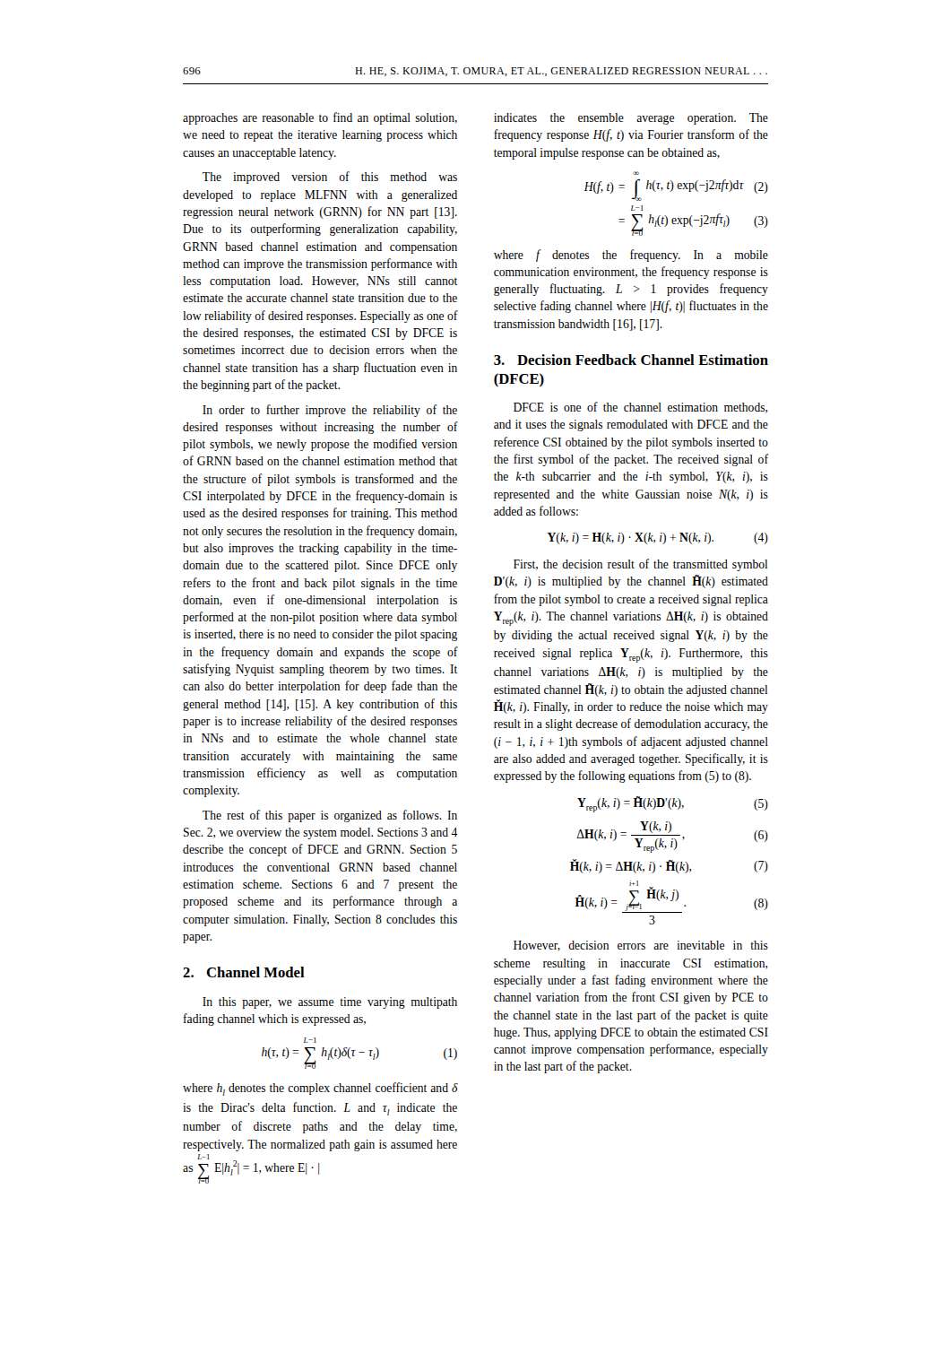696 H. HE, S. KOJIMA, T. OMURA, ET AL., GENERALIZED REGRESSION NEURAL . . .
approaches are reasonable to find an optimal solution, we need to repeat the iterative learning process which causes an unacceptable latency.
The improved version of this method was developed to replace MLFNN with a generalized regression neural network (GRNN) for NN part [13]. Due to its outperforming generalization capability, GRNN based channel estimation and compensation method can improve the transmission performance with less computation load. However, NNs still cannot estimate the accurate channel state transition due to the low reliability of desired responses. Especially as one of the desired responses, the estimated CSI by DFCE is sometimes incorrect due to decision errors when the channel state transition has a sharp fluctuation even in the beginning part of the packet.
In order to further improve the reliability of the desired responses without increasing the number of pilot symbols, we newly propose the modified version of GRNN based on the channel estimation method that the structure of pilot symbols is transformed and the CSI interpolated by DFCE in the frequency-domain is used as the desired responses for training. This method not only secures the resolution in the frequency domain, but also improves the tracking capability in the time-domain due to the scattered pilot. Since DFCE only refers to the front and back pilot signals in the time domain, even if one-dimensional interpolation is performed at the non-pilot position where data symbol is inserted, there is no need to consider the pilot spacing in the frequency domain and expands the scope of satisfying Nyquist sampling theorem by two times. It can also do better interpolation for deep fade than the general method [14], [15]. A key contribution of this paper is to increase reliability of the desired responses in NNs and to estimate the whole channel state transition accurately with maintaining the same transmission efficiency as well as computation complexity.
The rest of this paper is organized as follows. In Sec. 2, we overview the system model. Sections 3 and 4 describe the concept of DFCE and GRNN. Section 5 introduces the conventional GRNN based channel estimation scheme. Sections 6 and 7 present the proposed scheme and its performance through a computer simulation. Finally, Section 8 concludes this paper.
2. Channel Model
In this paper, we assume time varying multipath fading channel which is expressed as,
h(τ, t) = L−1∑l=0 hl(t)δ(τ − τl)
(1)
where hl denotes the complex channel coefficient and δ is the Dirac's delta function. L and τl indicate the number of discrete paths and the delay time, respectively. The normalized path gain is assumed here as L−1∑l=0 E|hl2| = 1, where E| · |
indicates the ensemble average operation. The frequency response H(f, t) via Fourier transform of the temporal impulse response can be obtained as,
H(f, t)
=
∞∫−∞ h(τ, t) exp(−j2πfτ)dτ
(2)
=
L−1∑l=0 hl(t) exp(−j2πfτl)
(3)
where f denotes the frequency. In a mobile communication environment, the frequency response is generally fluctuating. L > 1 provides frequency selective fading channel where |H(f, t)| fluctuates in the transmission bandwidth [16], [17].
3. Decision Feedback Channel Estimation (DFCE)
DFCE is one of the channel estimation methods, and it uses the signals remodulated with DFCE and the reference CSI obtained by the pilot symbols inserted to the first symbol of the packet. The received signal of the k-th subcarrier and the i-th symbol, Y(k, i), is represented and the white Gaussian noise N(k, i) is added as follows:
Y(k, i) = H(k, i) · X(k, i) + N(k, i).
(4)
First, the decision result of the transmitted symbol D′(k, i) is multiplied by the channel H̃(k) estimated from the pilot symbol to create a received signal replica Yrep(k, i). The channel variations ΔH(k, i) is obtained by dividing the actual received signal Y(k, i) by the received signal replica Yrep(k, i). Furthermore, this channel variations ΔH(k, i) is multiplied by the estimated channel H̃(k, i) to obtain the adjusted channel Ȟ(k, i). Finally, in order to reduce the noise which may result in a slight decrease of demodulation accuracy, the (i − 1, i, i + 1)th symbols of adjacent adjusted channel are also added and averaged together. Specifically, it is expressed by the following equations from (5) to (8).
Yrep(k, i) = H̃(k)D′(k),
(5)
ΔH(k, i) = Y(k, i) Yrep(k, i),
(6)
Ȟ(k, i) = ΔH(k, i) · H̃(k),
(7)
Ĥ(k, i) = i+1∑j=i−1 Ȟ(k, j) 3 .
(8)
However, decision errors are inevitable in this scheme resulting in inaccurate CSI estimation, especially under a fast fading environment where the channel variation from the front CSI given by PCE to the channel state in the last part of the packet is quite huge. Thus, applying DFCE to obtain the estimated CSI cannot improve compensation performance, especially in the last part of the packet.